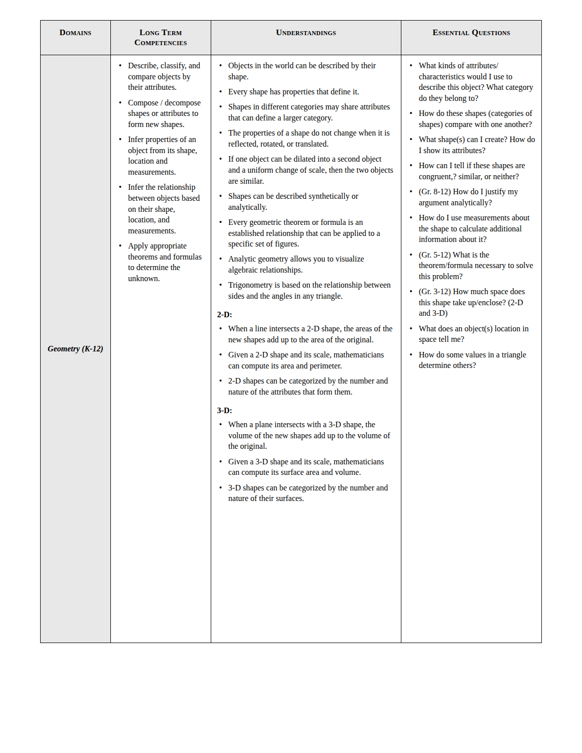| Domains | Long Term Competencies | Understandings | Essential Questions |
| --- | --- | --- | --- |
| Geometry (K-12) | Describe, classify, and compare objects by their attributes. Compose / decompose shapes or attributes to form new shapes. Infer properties of an object from its shape, location and measurements. Infer the relationship between objects based on their shape, location, and measurements. Apply appropriate theorems and formulas to determine the unknown. | Objects in the world can be described by their shape. Every shape has properties that define it. Shapes in different categories may share attributes that can define a larger category. The properties of a shape do not change when it is reflected, rotated, or translated. If one object can be dilated into a second object and a uniform change of scale, then the two objects are similar. Shapes can be described synthetically or analytically. Every geometric theorem or formula is an established relationship that can be applied to a specific set of figures. Analytic geometry allows you to visualize algebraic relationships. Trigonometry is based on the relationship between sides and the angles in any triangle. 2-D: When a line intersects a 2-D shape, the areas of the new shapes add up to the area of the original. Given a 2-D shape and its scale, mathematicians can compute its area and perimeter. 2-D shapes can be categorized by the number and nature of the attributes that form them. 3-D: When a plane intersects with a 3-D shape, the volume of the new shapes add up to the volume of the original. Given a 3-D shape and its scale, mathematicians can compute its surface area and volume. 3-D shapes can be categorized by the number and nature of their surfaces. | What kinds of attributes/ characteristics would I use to describe this object? What category do they belong to? How do these shapes (categories of shapes) compare with one another? What shape(s) can I create? How do I show its attributes? How can I tell if these shapes are congruent,? similar, or neither? (Gr. 8-12) How do I justify my argument analytically? How do I use measurements about the shape to calculate additional information about it? (Gr. 5-12) What is the theorem/formula necessary to solve this problem? (Gr. 3-12) How much space does this shape take up/enclose? (2-D and 3-D) What does an object(s) location in space tell me? How do some values in a triangle determine others? |